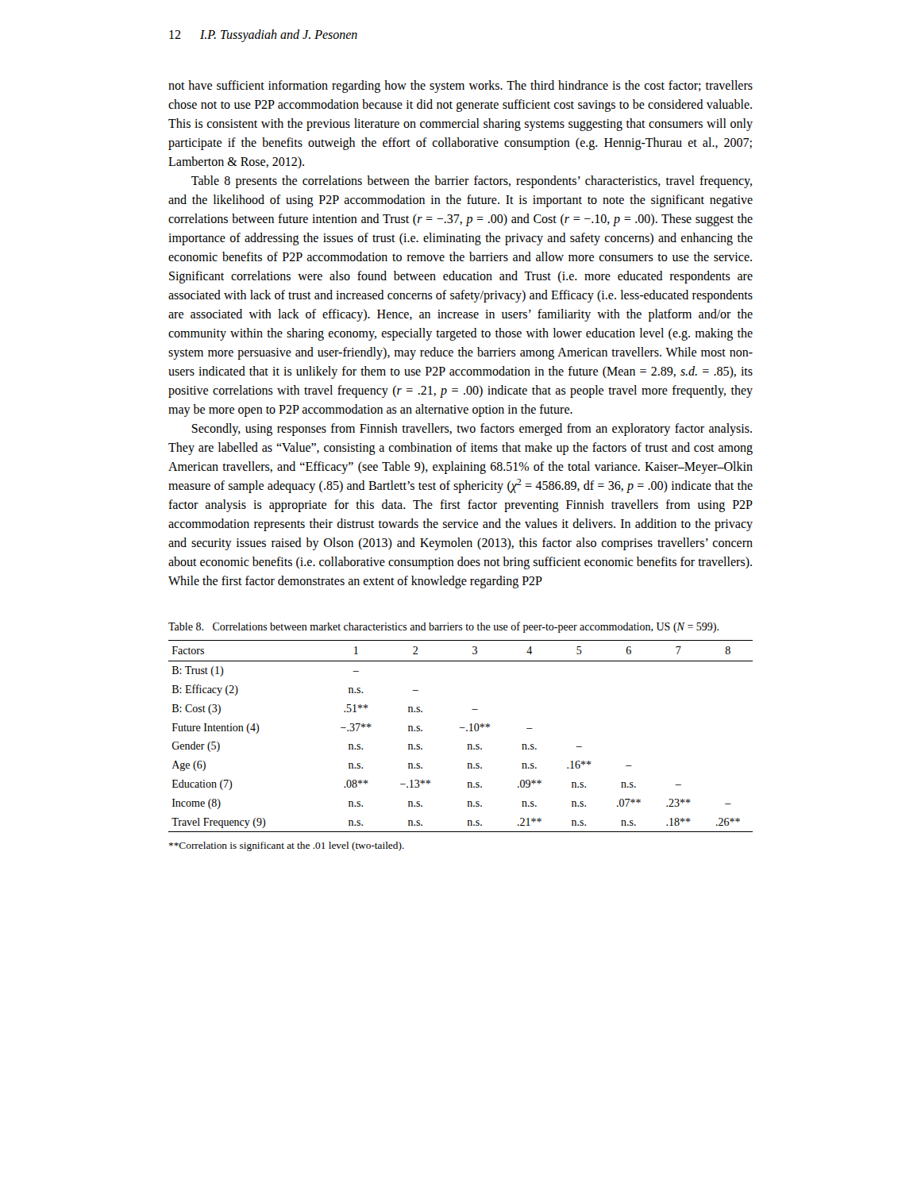12 I.P. Tussyadiah and J. Pesonen
not have sufficient information regarding how the system works. The third hindrance is the cost factor; travellers chose not to use P2P accommodation because it did not generate sufficient cost savings to be considered valuable. This is consistent with the previous literature on commercial sharing systems suggesting that consumers will only participate if the benefits outweigh the effort of collaborative consumption (e.g. Hennig-Thurau et al., 2007; Lamberton & Rose, 2012).
Table 8 presents the correlations between the barrier factors, respondents’ characteristics, travel frequency, and the likelihood of using P2P accommodation in the future. It is important to note the significant negative correlations between future intention and Trust (r = −.37, p = .00) and Cost (r = −.10, p = .00). These suggest the importance of addressing the issues of trust (i.e. eliminating the privacy and safety concerns) and enhancing the economic benefits of P2P accommodation to remove the barriers and allow more consumers to use the service. Significant correlations were also found between education and Trust (i.e. more educated respondents are associated with lack of trust and increased concerns of safety/privacy) and Efficacy (i.e. less-educated respondents are associated with lack of efficacy). Hence, an increase in users’ familiarity with the platform and/or the community within the sharing economy, especially targeted to those with lower education level (e.g. making the system more persuasive and user-friendly), may reduce the barriers among American travellers. While most non-users indicated that it is unlikely for them to use P2P accommodation in the future (Mean = 2.89, s.d. = .85), its positive correlations with travel frequency (r = .21, p = .00) indicate that as people travel more frequently, they may be more open to P2P accommodation as an alternative option in the future.
Secondly, using responses from Finnish travellers, two factors emerged from an exploratory factor analysis. They are labelled as “Value”, consisting a combination of items that make up the factors of trust and cost among American travellers, and “Efficacy” (see Table 9), explaining 68.51% of the total variance. Kaiser–Meyer–Olkin measure of sample adequacy (.85) and Bartlett’s test of sphericity (χ2 = 4586.89, df = 36, p = .00) indicate that the factor analysis is appropriate for this data. The first factor preventing Finnish travellers from using P2P accommodation represents their distrust towards the service and the values it delivers. In addition to the privacy and security issues raised by Olson (2013) and Keymolen (2013), this factor also comprises travellers’ concern about economic benefits (i.e. collaborative consumption does not bring sufficient economic benefits for travellers). While the first factor demonstrates an extent of knowledge regarding P2P
Table 8. Correlations between market characteristics and barriers to the use of peer-to-peer accommodation, US ( N = 599).
| Factors | 1 | 2 | 3 | 4 | 5 | 6 | 7 | 8 |
| --- | --- | --- | --- | --- | --- | --- | --- | --- |
| B: Trust (1) | – | | | | | | | |
| B: Efficacy (2) | n.s. | – | | | | | | |
| B: Cost (3) | .51** | n.s. | – | | | | | |
| Future Intention (4) | −.37** | n.s. | −.10** | – | | | | |
| Gender (5) | n.s. | n.s. | n.s. | n.s. | – | | | |
| Age (6) | n.s. | n.s. | n.s. | n.s. | .16** | – | | |
| Education (7) | .08** | −.13** | n.s. | .09** | n.s. | n.s. | – | |
| Income (8) | n.s. | n.s. | n.s. | n.s. | n.s. | .07** | .23** | – |
| Travel Frequency (9) | n.s. | n.s. | n.s. | .21** | n.s. | n.s. | .18** | .26** |
**Correlation is significant at the .01 level (two-tailed).